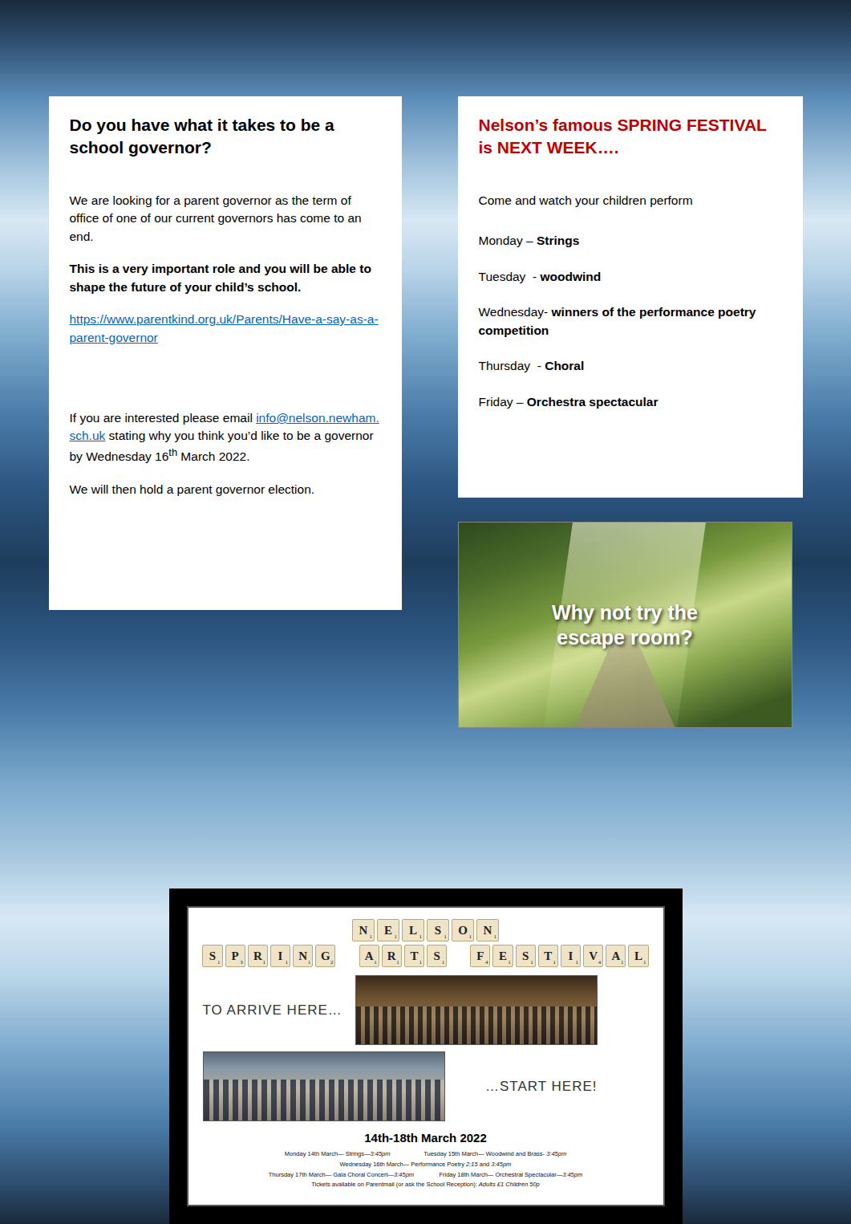Do you have what it takes to be a school governor?
We are looking for a parent governor as the term of office of one of our current governors has come to an end.
This is a very important role and you will be able to shape the future of your child’s school.
https://www.parentkind.org.uk/Parents/Have-a-say-as-a-parent-governor
If you are interested please email info@nelson.newham.sch.uk stating why you think you’d like to be a governor by Wednesday 16th March 2022.
We will then hold a parent governor election.
Nelson’s famous SPRING FESTIVAL is NEXT WEEK….
Come and watch your children perform
Monday – Strings
Tuesday - woodwind
Wednesday- winners of the performance poetry competition
Thursday - Choral
Friday – Orchestra spectacular
Why not try the
escape room?
N1
E1
L1
S1
O1
N1
S1
P3
R1
I1
N1
G2
A1
R1
T1
S1
F4
E1
S1
T1
I1
V4
A1
L1
TO ARRIVE HERE…
…START HERE!
14th-18th March 2022
Monday 14th March— Strings—3:45pm Tuesday 15th March— Woodwind and Brass- 3:45pm
Wednesday 16th March— Performance Poetry 2:15 and 3:45pm
Thursday 17th March— Gala Choral Concert—3:45pm Friday 18th March— Orchestral Spectacular—3:45pm
Tickets available on Parentmail (or ask the School Reception): Adults £1 Children 50p